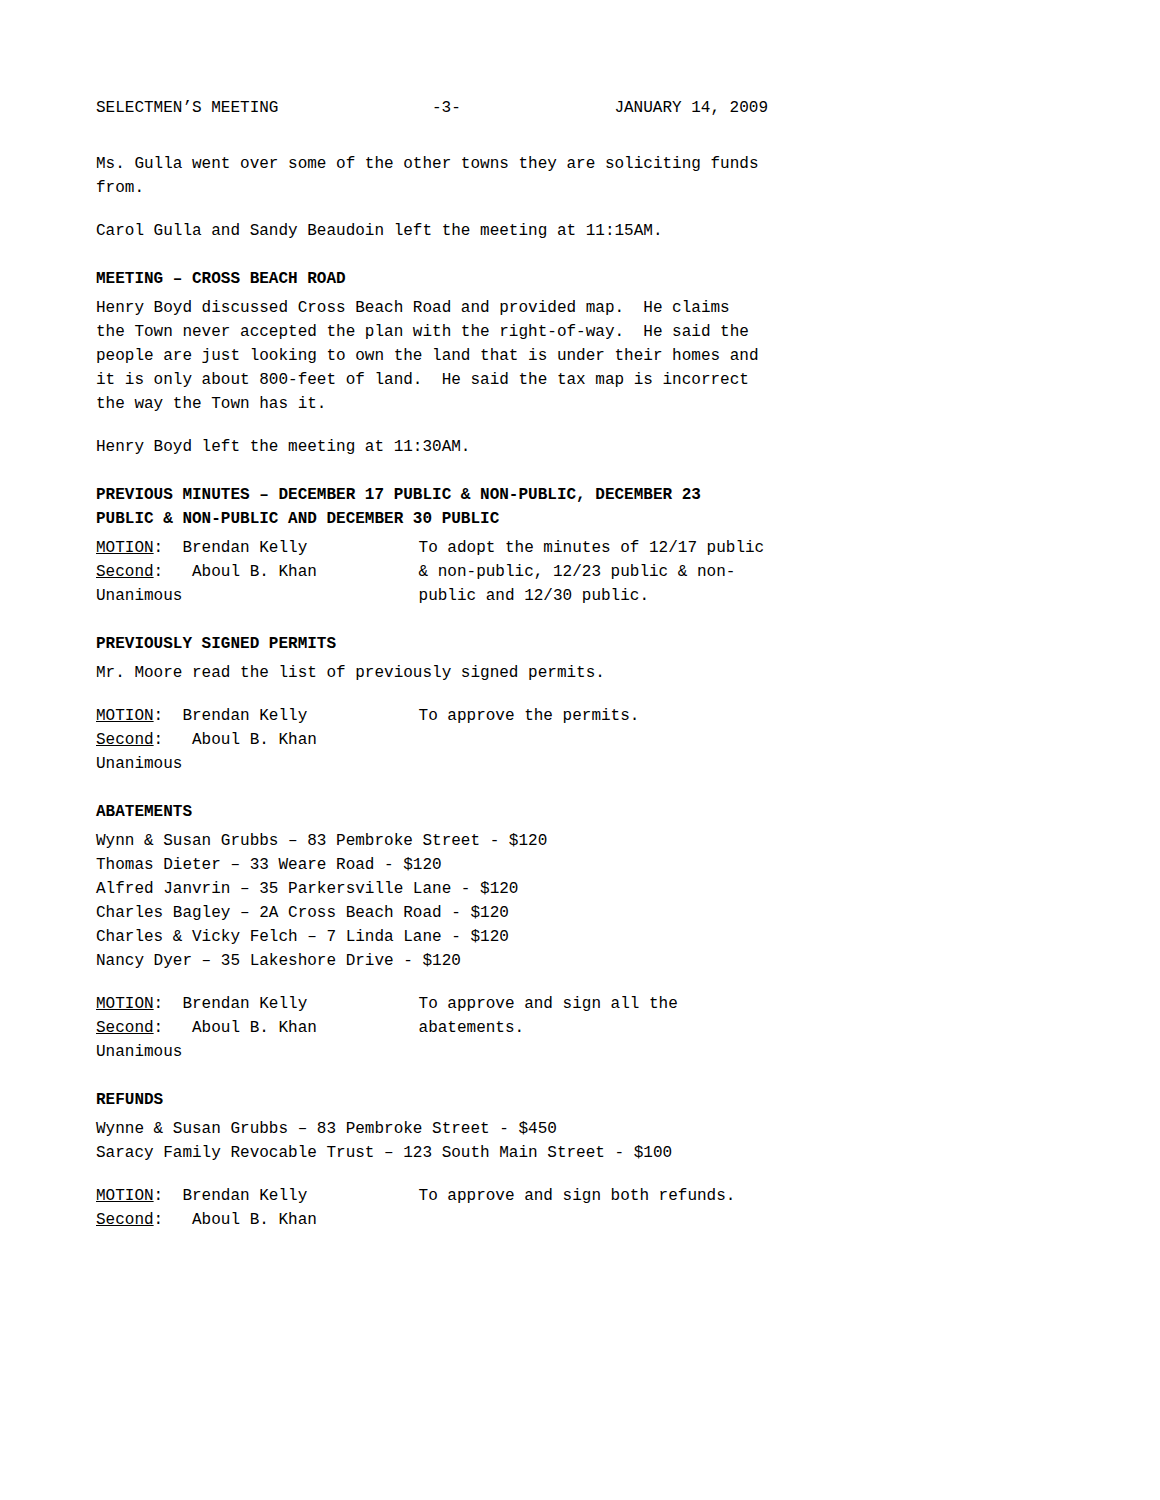SELECTMEN’S MEETING -3- JANUARY 14, 2009
Ms. Gulla went over some of the other towns they are soliciting funds from.
Carol Gulla and Sandy Beaudoin left the meeting at 11:15AM.
MEETING – CROSS BEACH ROAD
Henry Boyd discussed Cross Beach Road and provided map. He claims the Town never accepted the plan with the right-of-way. He said the people are just looking to own the land that is under their homes and it is only about 800-feet of land. He said the tax map is incorrect the way the Town has it.
Henry Boyd left the meeting at 11:30AM.
PREVIOUS MINUTES – DECEMBER 17 PUBLIC & NON-PUBLIC, DECEMBER 23 PUBLIC & NON-PUBLIC AND DECEMBER 30 PUBLIC
MOTION: Brendan Kelly
Second: Aboul B. Khan
Unanimous
To adopt the minutes of 12/17 public & non-public, 12/23 public & non-public and 12/30 public.
PREVIOUSLY SIGNED PERMITS
Mr. Moore read the list of previously signed permits.
MOTION: Brendan Kelly
Second: Aboul B. Khan
Unanimous
To approve the permits.
ABATEMENTS
Wynn & Susan Grubbs – 83 Pembroke Street - $120
Thomas Dieter – 33 Weare Road - $120
Alfred Janvrin – 35 Parkersville Lane - $120
Charles Bagley – 2A Cross Beach Road - $120
Charles & Vicky Felch – 7 Linda Lane - $120
Nancy Dyer – 35 Lakeshore Drive - $120
MOTION: Brendan Kelly
Second: Aboul B. Khan
Unanimous
To approve and sign all the abatements.
REFUNDS
Wynne & Susan Grubbs – 83 Pembroke Street - $450
Saracy Family Revocable Trust – 123 South Main Street - $100
MOTION: Brendan Kelly
Second: Aboul B. Khan
To approve and sign both refunds.